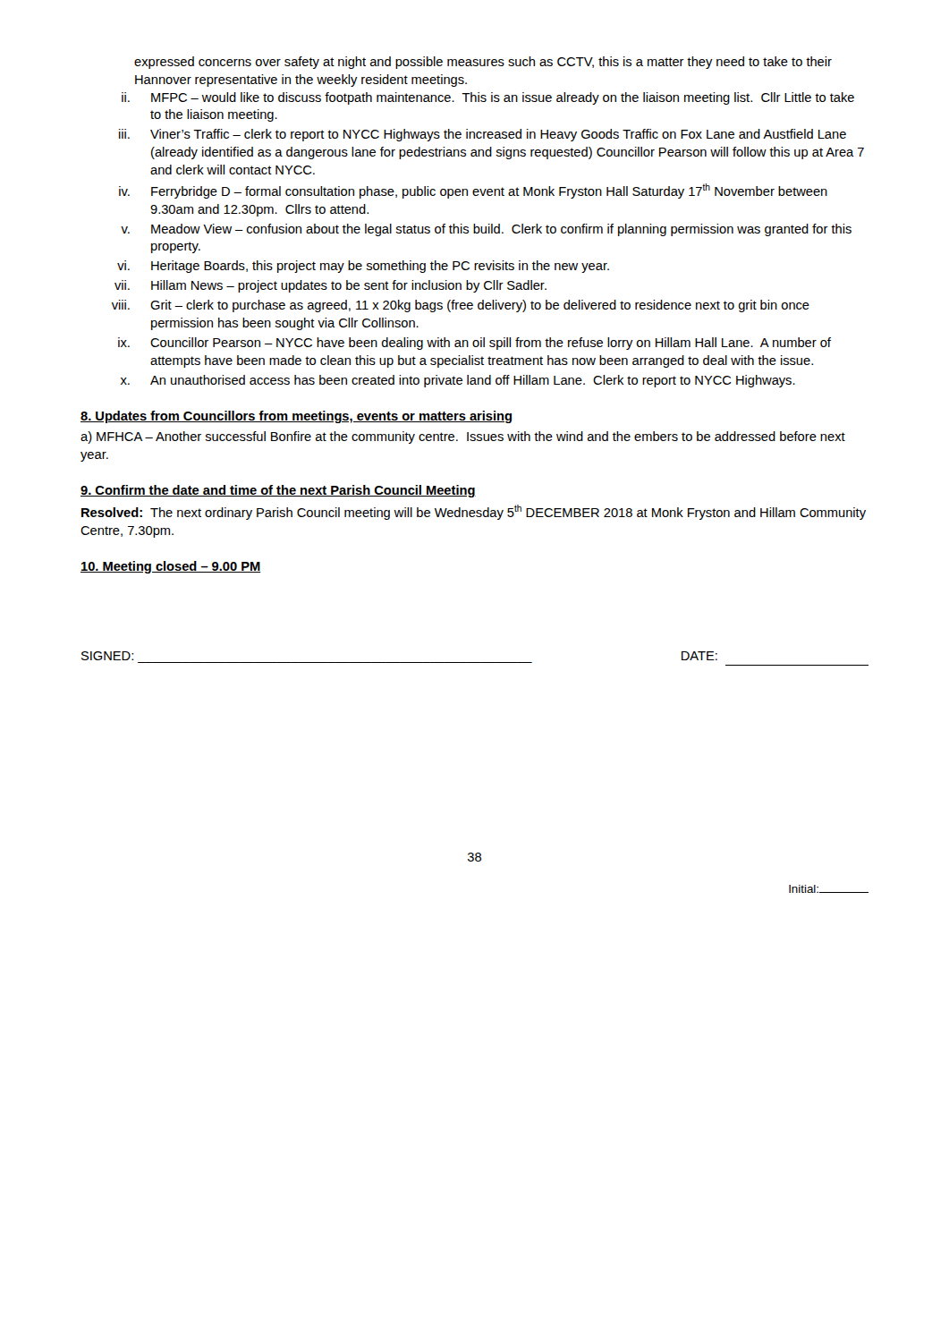expressed concerns over safety at night and possible measures such as CCTV, this is a matter they need to take to their Hannover representative in the weekly resident meetings.
MFPC – would like to discuss footpath maintenance. This is an issue already on the liaison meeting list. Cllr Little to take to the liaison meeting.
Viner’s Traffic – clerk to report to NYCC Highways the increased in Heavy Goods Traffic on Fox Lane and Austfield Lane (already identified as a dangerous lane for pedestrians and signs requested) Councillor Pearson will follow this up at Area 7 and clerk will contact NYCC.
Ferrybridge D – formal consultation phase, public open event at Monk Fryston Hall Saturday 17th November between 9.30am and 12.30pm. Cllrs to attend.
Meadow View – confusion about the legal status of this build. Clerk to confirm if planning permission was granted for this property.
Heritage Boards, this project may be something the PC revisits in the new year.
Hillam News – project updates to be sent for inclusion by Cllr Sadler.
Grit – clerk to purchase as agreed, 11 x 20kg bags (free delivery) to be delivered to residence next to grit bin once permission has been sought via Cllr Collinson.
Councillor Pearson – NYCC have been dealing with an oil spill from the refuse lorry on Hillam Hall Lane. A number of attempts have been made to clean this up but a specialist treatment has now been arranged to deal with the issue.
An unauthorised access has been created into private land off Hillam Lane. Clerk to report to NYCC Highways.
8. Updates from Councillors from meetings, events or matters arising
a) MFHCA – Another successful Bonfire at the community centre. Issues with the wind and the embers to be addressed before next year.
9. Confirm the date and time of the next Parish Council Meeting
Resolved: The next ordinary Parish Council meeting will be Wednesday 5th DECEMBER 2018 at Monk Fryston and Hillam Community Centre, 7.30pm.
10. Meeting closed – 9.00 PM
SIGNED: ______________________________________________________ DATE:
38
Initial: